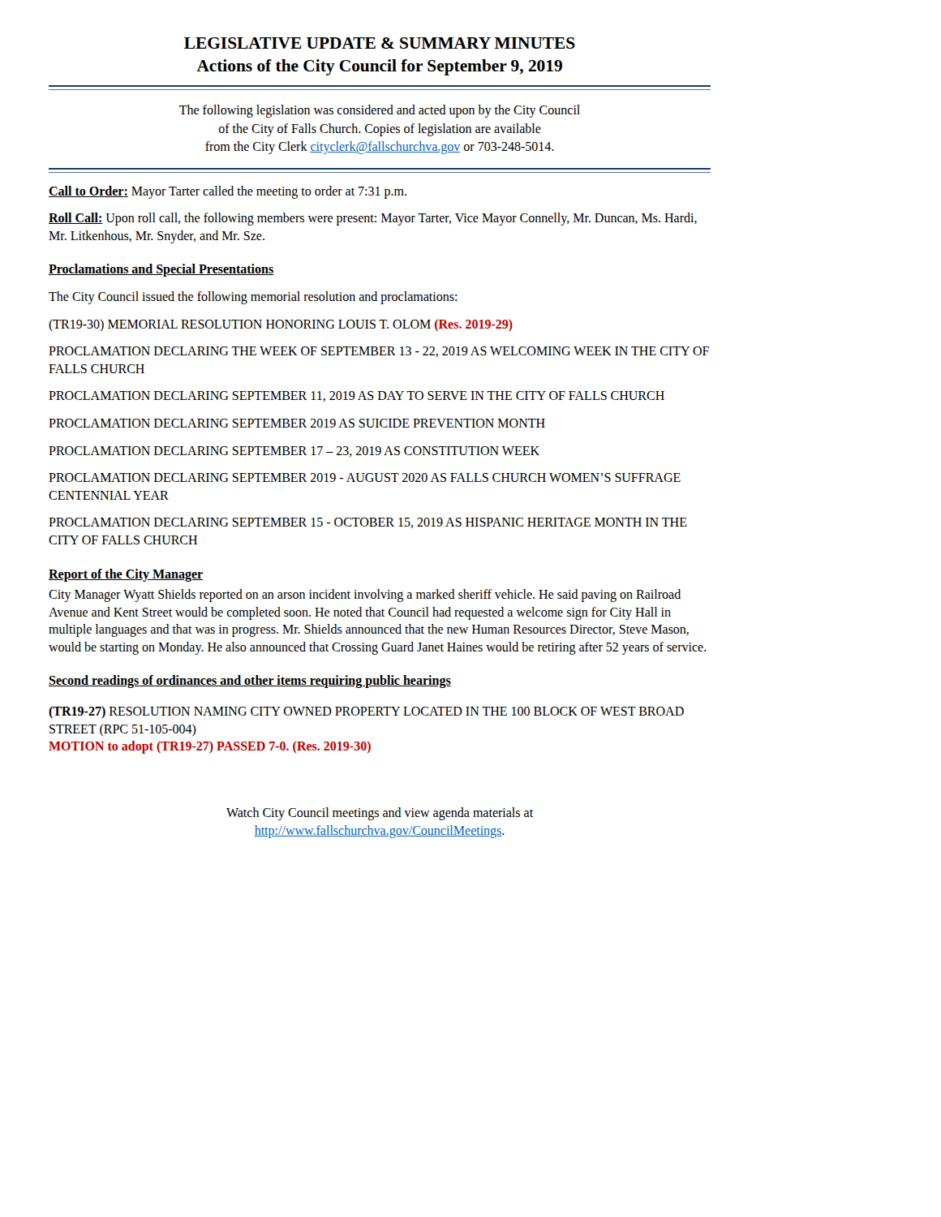LEGISLATIVE UPDATE & SUMMARY MINUTES Actions of the City Council for September 9, 2019
The following legislation was considered and acted upon by the City Council
of the City of Falls Church. Copies of legislation are available
from the City Clerk cityclerk@fallschurchva.gov or 703-248-5014.
Call to Order: Mayor Tarter called the meeting to order at 7:31 p.m.
Roll Call: Upon roll call, the following members were present: Mayor Tarter, Vice Mayor Connelly, Mr. Duncan, Ms. Hardi, Mr. Litkenhous, Mr. Snyder, and Mr. Sze.
Proclamations and Special Presentations
The City Council issued the following memorial resolution and proclamations:
(TR19-30) MEMORIAL RESOLUTION HONORING LOUIS T. OLOM (Res. 2019-29)
PROCLAMATION DECLARING THE WEEK OF SEPTEMBER 13 - 22, 2019 AS WELCOMING WEEK IN THE CITY OF FALLS CHURCH
PROCLAMATION DECLARING SEPTEMBER 11, 2019 AS DAY TO SERVE IN THE CITY OF FALLS CHURCH
PROCLAMATION DECLARING SEPTEMBER 2019 AS SUICIDE PREVENTION MONTH
PROCLAMATION DECLARING SEPTEMBER 17 – 23, 2019 AS CONSTITUTION WEEK
PROCLAMATION DECLARING SEPTEMBER 2019 - AUGUST 2020 AS FALLS CHURCH WOMEN’S SUFFRAGE CENTENNIAL YEAR
PROCLAMATION DECLARING SEPTEMBER 15 - OCTOBER 15, 2019 AS HISPANIC HERITAGE MONTH IN THE CITY OF FALLS CHURCH
Report of the City Manager
City Manager Wyatt Shields reported on an arson incident involving a marked sheriff vehicle. He said paving on Railroad Avenue and Kent Street would be completed soon. He noted that Council had requested a welcome sign for City Hall in multiple languages and that was in progress. Mr. Shields announced that the new Human Resources Director, Steve Mason, would be starting on Monday. He also announced that Crossing Guard Janet Haines would be retiring after 52 years of service.
Second readings of ordinances and other items requiring public hearings
(TR19-27) RESOLUTION NAMING CITY OWNED PROPERTY LOCATED IN THE 100 BLOCK OF WEST BROAD STREET (RPC 51-105-004)
MOTION to adopt (TR19-27) PASSED 7-0. (Res. 2019-30)
Watch City Council meetings and view agenda materials at
http://www.fallschurchva.gov/CouncilMeetings.